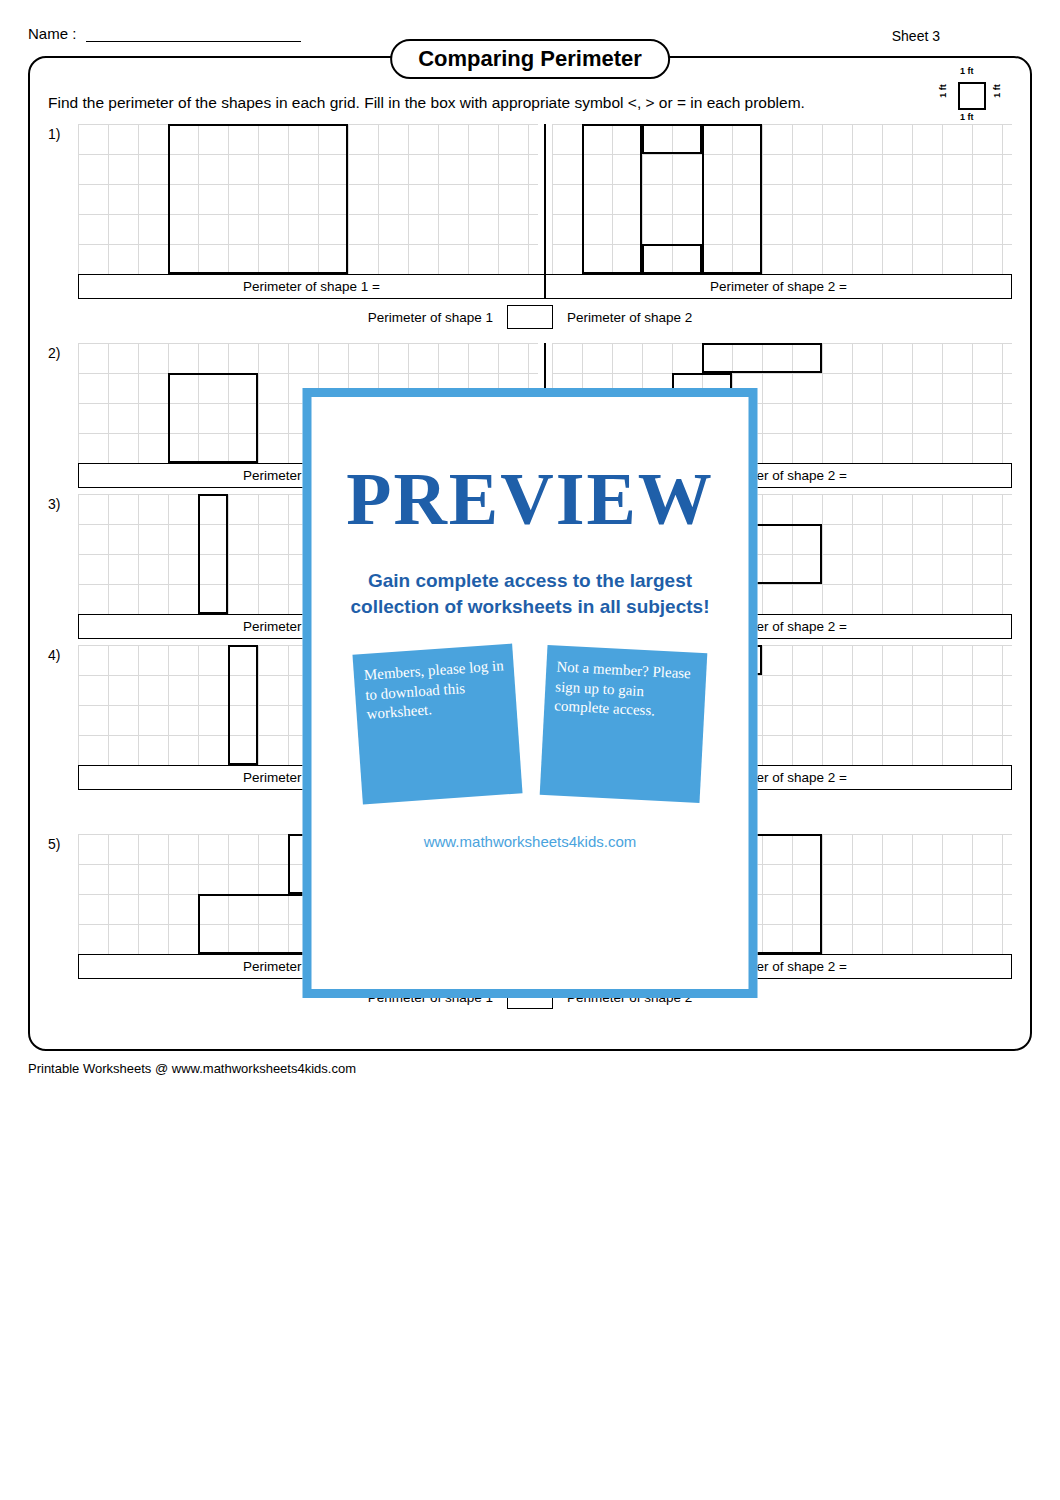Name :
Comparing Perimeter
Sheet 3
1 ft 1 ft
1 ft 1 ft
Find the perimeter of the shapes in each grid. Fill in the box with appropriate symbol <, > or = in each problem.
1)
Perimeter of shape 1 =
Perimeter of shape 2 =
Perimeter of shape 1 Perimeter of shape 2
2)
Perimeter of shape 1 =
Perimeter of shape 2 =
3)
Perimeter of shape 1 =
Perimeter of shape 2 =
4)
Perimeter of shape 1 =
Perimeter of shape 2 =
Perimeter of shape 1 Perimeter of shape 2
5)
Perimeter of shape 1 =
Perimeter of shape 2 =
Perimeter of shape 1 Perimeter of shape 2
PREVIEW
Gain complete access to the largest
collection of worksheets in all subjects!
Members, please log in to download this worksheet.
Not a member? Please sign up to gain complete access.
www.mathworksheets4kids.com
Printable Worksheets @ www.mathworksheets4kids.com